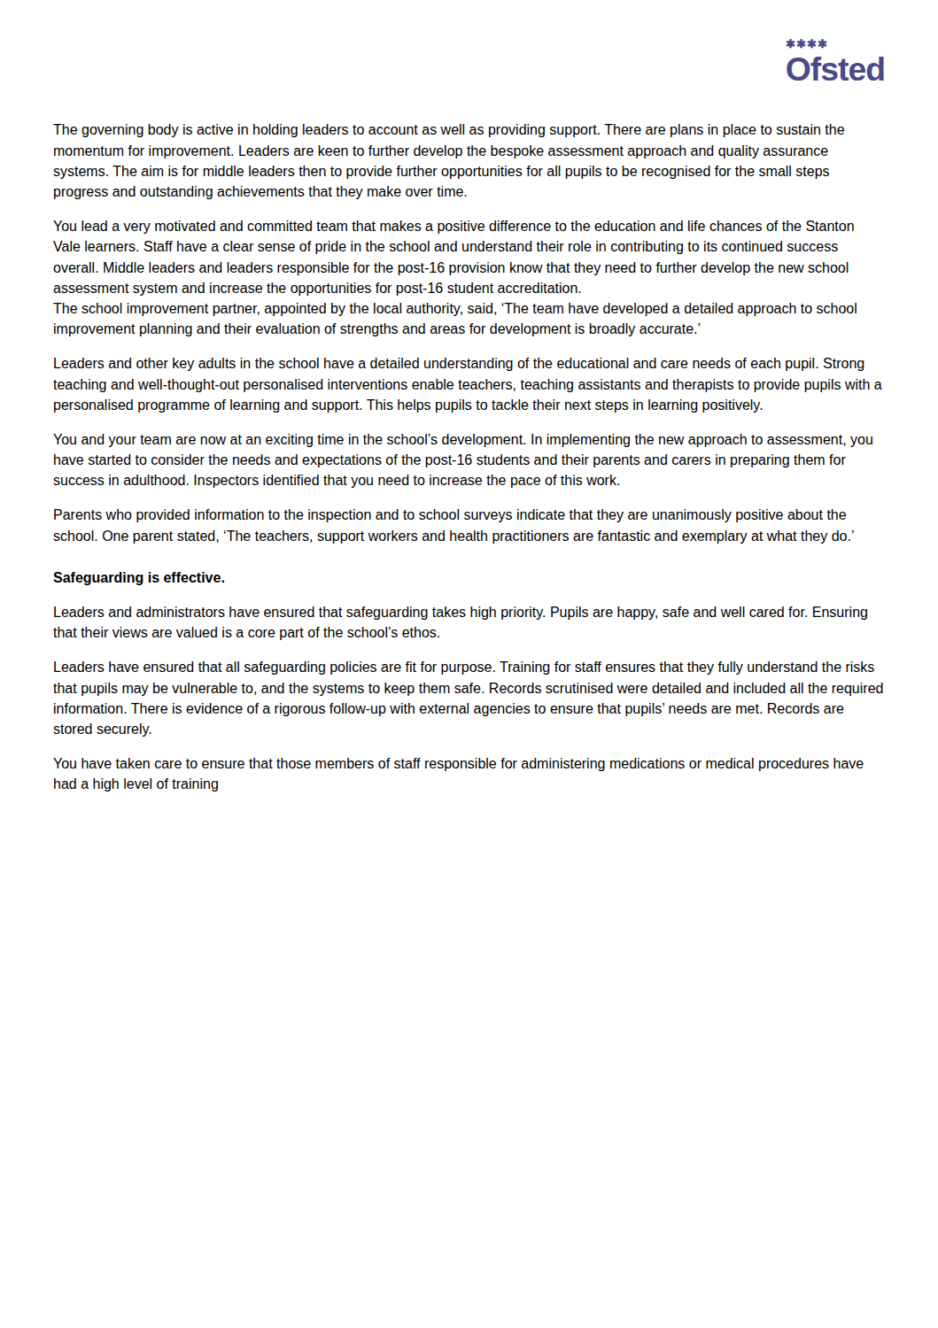✱✱✱✱ Ofsted
The governing body is active in holding leaders to account as well as providing support. There are plans in place to sustain the momentum for improvement. Leaders are keen to further develop the bespoke assessment approach and quality assurance systems. The aim is for middle leaders then to provide further opportunities for all pupils to be recognised for the small steps progress and outstanding achievements that they make over time.
You lead a very motivated and committed team that makes a positive difference to the education and life chances of the Stanton Vale learners. Staff have a clear sense of pride in the school and understand their role in contributing to its continued success overall. Middle leaders and leaders responsible for the post-16 provision know that they need to further develop the new school assessment system and increase the opportunities for post-16 student accreditation.
The school improvement partner, appointed by the local authority, said, ‘The team have developed a detailed approach to school improvement planning and their evaluation of strengths and areas for development is broadly accurate.’
Leaders and other key adults in the school have a detailed understanding of the educational and care needs of each pupil. Strong teaching and well-thought-out personalised interventions enable teachers, teaching assistants and therapists to provide pupils with a personalised programme of learning and support. This helps pupils to tackle their next steps in learning positively.
You and your team are now at an exciting time in the school’s development. In implementing the new approach to assessment, you have started to consider the needs and expectations of the post-16 students and their parents and carers in preparing them for success in adulthood. Inspectors identified that you need to increase the pace of this work.
Parents who provided information to the inspection and to school surveys indicate that they are unanimously positive about the school. One parent stated, ‘The teachers, support workers and health practitioners are fantastic and exemplary at what they do.’
Safeguarding is effective.
Leaders and administrators have ensured that safeguarding takes high priority. Pupils are happy, safe and well cared for. Ensuring that their views are valued is a core part of the school’s ethos.
Leaders have ensured that all safeguarding policies are fit for purpose. Training for staff ensures that they fully understand the risks that pupils may be vulnerable to, and the systems to keep them safe. Records scrutinised were detailed and included all the required information. There is evidence of a rigorous follow-up with external agencies to ensure that pupils’ needs are met. Records are stored securely.
You have taken care to ensure that those members of staff responsible for administering medications or medical procedures have had a high level of training